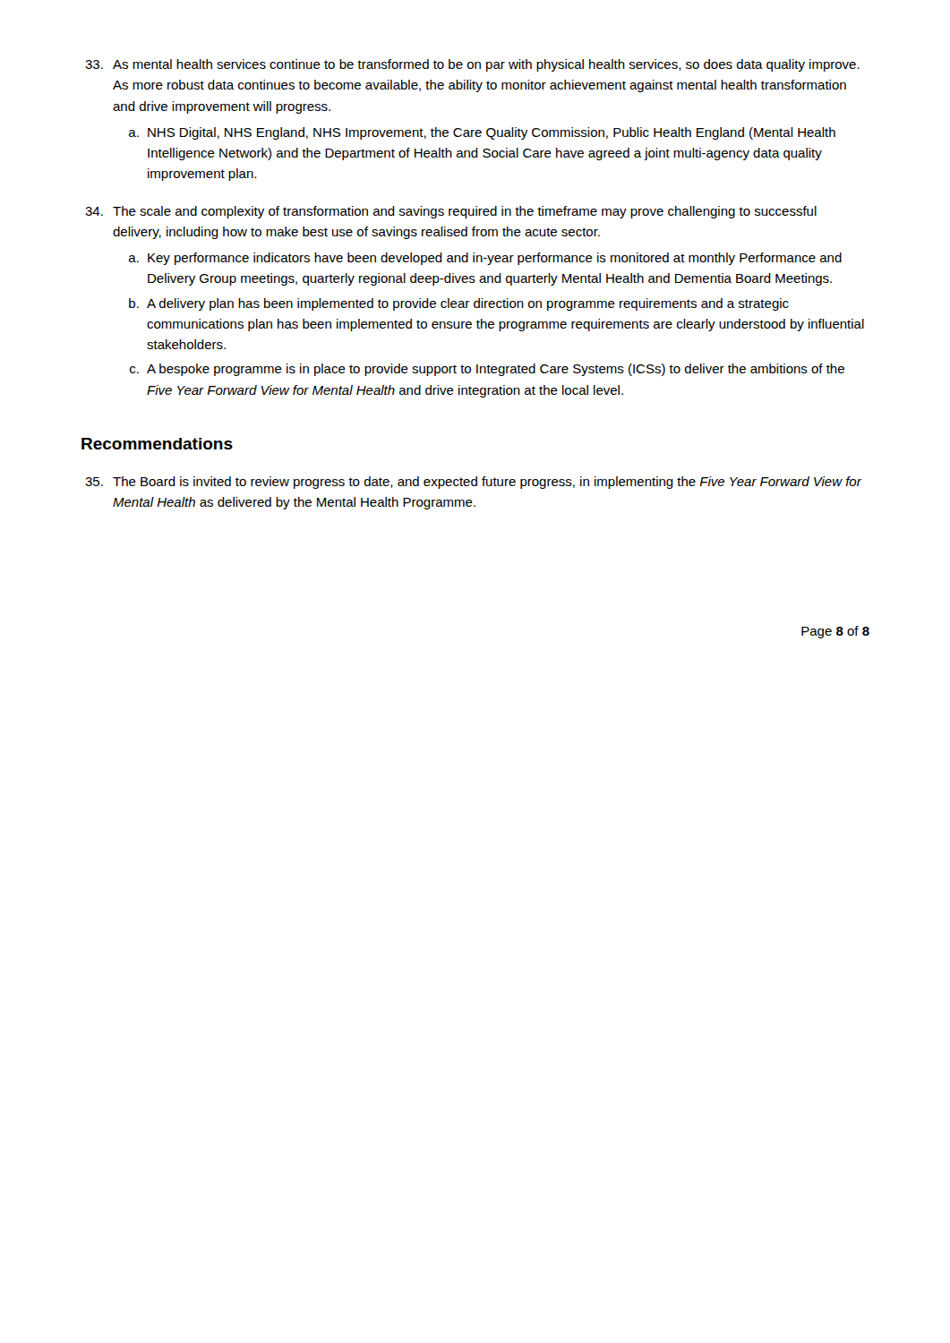As mental health services continue to be transformed to be on par with physical health services, so does data quality improve. As more robust data continues to become available, the ability to monitor achievement against mental health transformation and drive improvement will progress.
NHS Digital, NHS England, NHS Improvement, the Care Quality Commission, Public Health England (Mental Health Intelligence Network) and the Department of Health and Social Care have agreed a joint multi-agency data quality improvement plan.
The scale and complexity of transformation and savings required in the timeframe may prove challenging to successful delivery, including how to make best use of savings realised from the acute sector.
Key performance indicators have been developed and in-year performance is monitored at monthly Performance and Delivery Group meetings, quarterly regional deep-dives and quarterly Mental Health and Dementia Board Meetings.
A delivery plan has been implemented to provide clear direction on programme requirements and a strategic communications plan has been implemented to ensure the programme requirements are clearly understood by influential stakeholders.
A bespoke programme is in place to provide support to Integrated Care Systems (ICSs) to deliver the ambitions of the Five Year Forward View for Mental Health and drive integration at the local level.
Recommendations
The Board is invited to review progress to date, and expected future progress, in implementing the Five Year Forward View for Mental Health as delivered by the Mental Health Programme.
Page 8 of 8